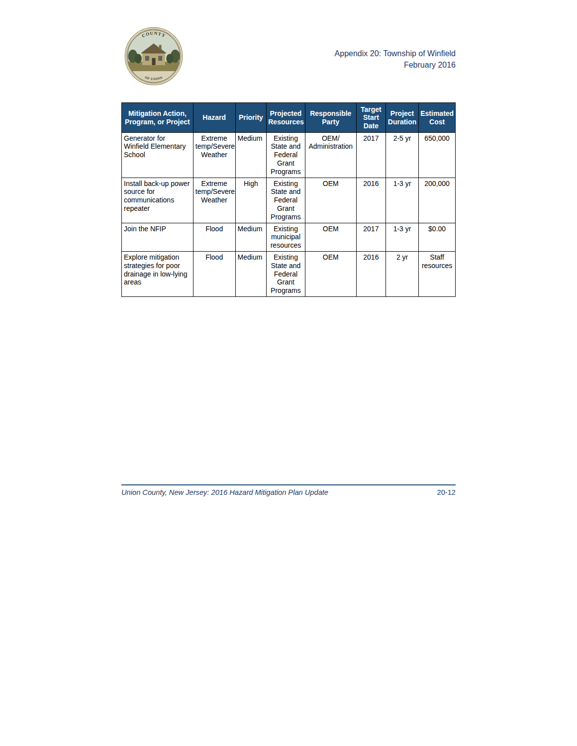COUNTY OF UNION
Appendix 20: Township of Winfield
February 2016
| Mitigation Action, Program, or Project | Hazard | Priority | Projected Resources | Responsible Party | Target Start Date | Project Duration | Estimated Cost |
| --- | --- | --- | --- | --- | --- | --- | --- |
| Generator for Winfield Elementary School | Extreme temp/Severe Weather | Medium | Existing State and Federal Grant Programs | OEM/ Administration | 2017 | 2-5 yr | 650,000 |
| Install back-up power source for communications repeater | Extreme temp/Severe Weather | High | Existing State and Federal Grant Programs | OEM | 2016 | 1-3 yr | 200,000 |
| Join the NFIP | Flood | Medium | Existing municipal resources | OEM | 2017 | 1-3 yr | $0.00 |
| Explore mitigation strategies for poor drainage in low-lying areas | Flood | Medium | Existing State and Federal Grant Programs | OEM | 2016 | 2 yr | Staff resources |
Union County, New Jersey: 2016 Hazard Mitigation Plan Update 20-12